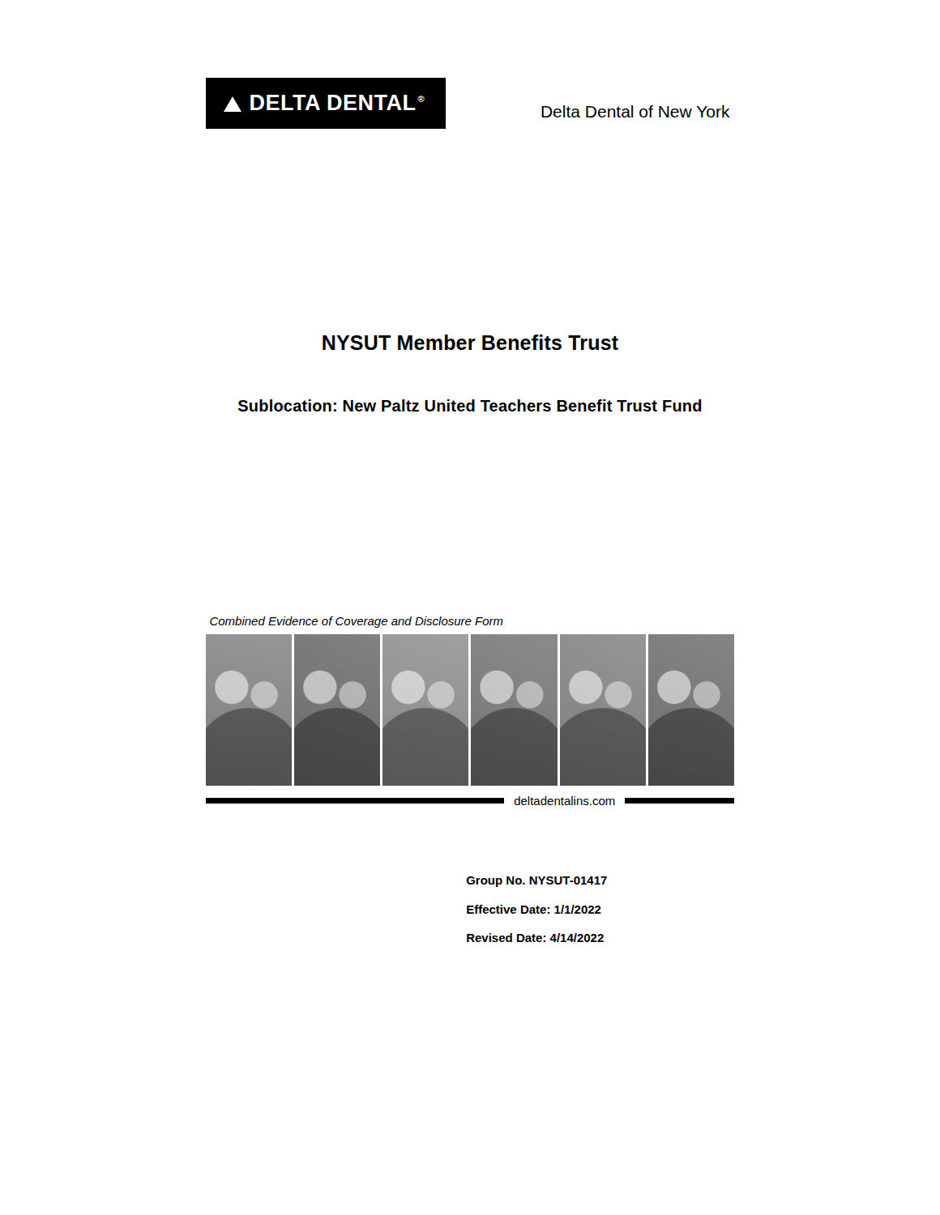DELTA DENTAL®
Delta Dental of New York
NYSUT Member Benefits Trust
Sublocation: New Paltz United Teachers Benefit Trust Fund
Combined Evidence of Coverage and Disclosure Form
deltadentalins.com
Group No. NYSUT-01417
Effective Date: 1/1/2022
Revised Date: 4/14/2022